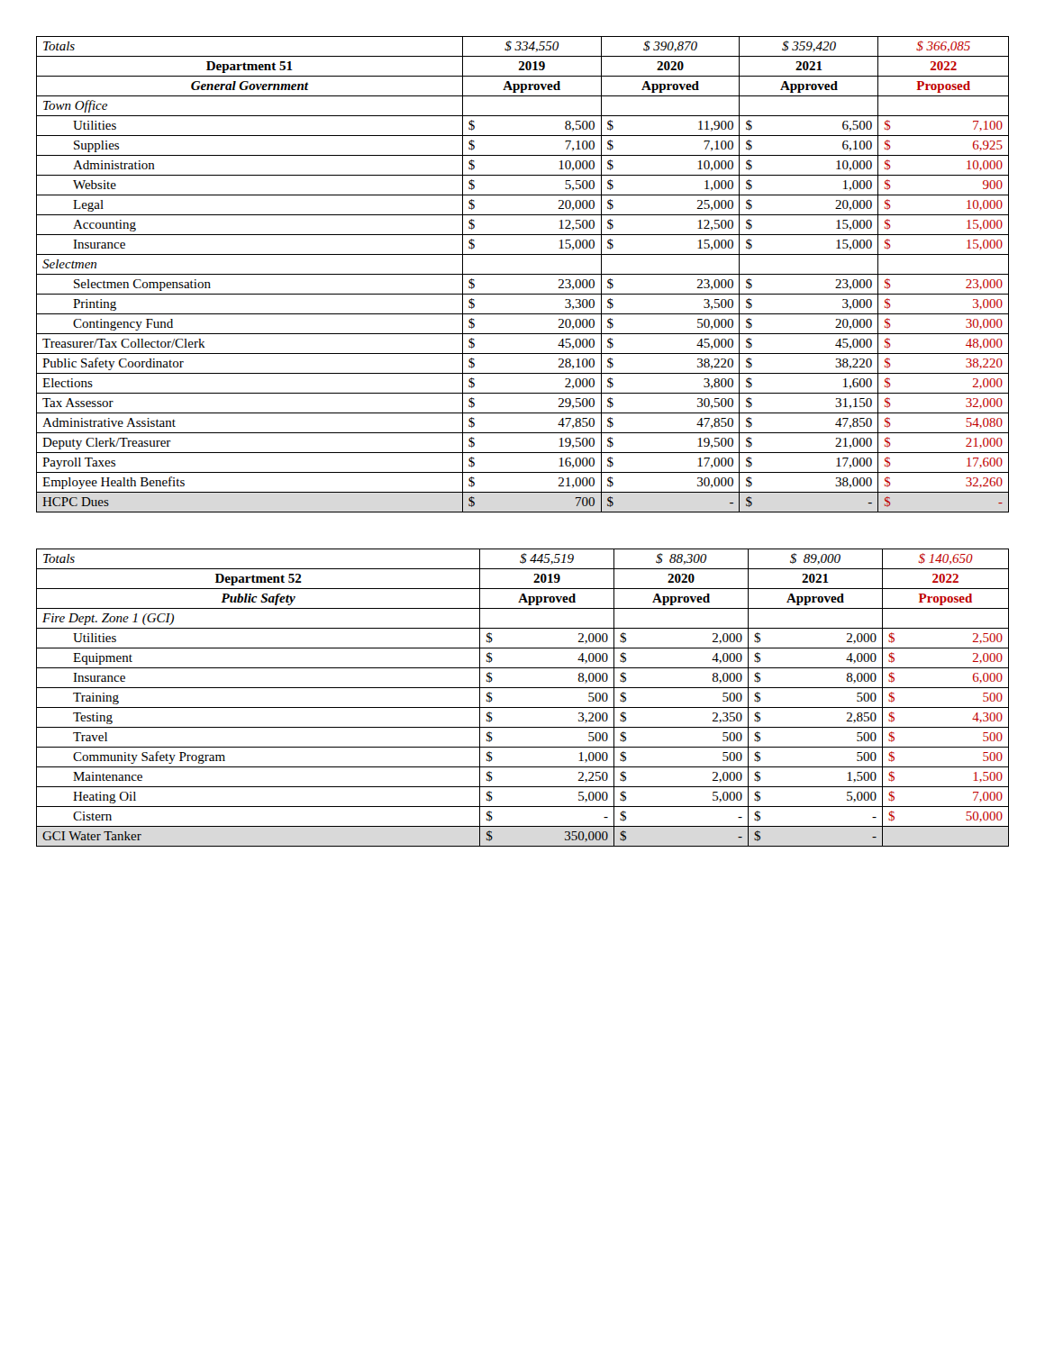| Totals | $ 334,550 | $ 390,870 | $ 359,420 | $ 366,085 |
| Department 51 | 2019 | 2020 | 2021 | 2022 |
| General Government | Approved | Approved | Approved | Proposed |
| Town Office | | | | |
| Utilities | $ | 8,500 | $ | 11,900 | $ | 6,500 | $ | 7,100 |
| Supplies | $ | 7,100 | $ | 7,100 | $ | 6,100 | $ | 6,925 |
| Administration | $ | 10,000 | $ | 10,000 | $ | 10,000 | $ | 10,000 |
| Website | $ | 5,500 | $ | 1,000 | $ | 1,000 | $ | 900 |
| Legal | $ | 20,000 | $ | 25,000 | $ | 20,000 | $ | 10,000 |
| Accounting | $ | 12,500 | $ | 12,500 | $ | 15,000 | $ | 15,000 |
| Insurance | $ | 15,000 | $ | 15,000 | $ | 15,000 | $ | 15,000 |
| Selectmen | | | | |
| Selectmen Compensation | $ | 23,000 | $ | 23,000 | $ | 23,000 | $ | 23,000 |
| Printing | $ | 3,300 | $ | 3,500 | $ | 3,000 | $ | 3,000 |
| Contingency Fund | $ | 20,000 | $ | 50,000 | $ | 20,000 | $ | 30,000 |
| Treasurer/Tax Collector/Clerk | $ | 45,000 | $ | 45,000 | $ | 45,000 | $ | 48,000 |
| Public Safety Coordinator | $ | 28,100 | $ | 38,220 | $ | 38,220 | $ | 38,220 |
| Elections | $ | 2,000 | $ | 3,800 | $ | 1,600 | $ | 2,000 |
| Tax Assessor | $ | 29,500 | $ | 30,500 | $ | 31,150 | $ | 32,000 |
| Administrative Assistant | $ | 47,850 | $ | 47,850 | $ | 47,850 | $ | 54,080 |
| Deputy Clerk/Treasurer | $ | 19,500 | $ | 19,500 | $ | 21,000 | $ | 21,000 |
| Payroll Taxes | $ | 16,000 | $ | 17,000 | $ | 17,000 | $ | 17,600 |
| Employee Health Benefits | $ | 21,000 | $ | 30,000 | $ | 38,000 | $ | 32,260 |
| HCPC Dues | $ | 700 | $ | - | $ | - | $ | - |
| Totals | $ 445,519 | $ 88,300 | $ 89,000 | $ 140,650 |
| Department 52 | 2019 | 2020 | 2021 | 2022 |
| Public Safety | Approved | Approved | Approved | Proposed |
| Fire Dept. Zone 1 (GCI) | | | | |
| Utilities | $ | 2,000 | $ | 2,000 | $ | 2,000 | $ | 2,500 |
| Equipment | $ | 4,000 | $ | 4,000 | $ | 4,000 | $ | 2,000 |
| Insurance | $ | 8,000 | $ | 8,000 | $ | 8,000 | $ | 6,000 |
| Training | $ | 500 | $ | 500 | $ | 500 | $ | 500 |
| Testing | $ | 3,200 | $ | 2,350 | $ | 2,850 | $ | 4,300 |
| Travel | $ | 500 | $ | 500 | $ | 500 | $ | 500 |
| Community Safety Program | $ | 1,000 | $ | 500 | $ | 500 | $ | 500 |
| Maintenance | $ | 2,250 | $ | 2,000 | $ | 1,500 | $ | 1,500 |
| Heating Oil | $ | 5,000 | $ | 5,000 | $ | 5,000 | $ | 7,000 |
| Cistern | $ | - | $ | - | $ | - | $ | 50,000 |
| GCI Water Tanker | $ | 350,000 | $ | - | $ | - | |